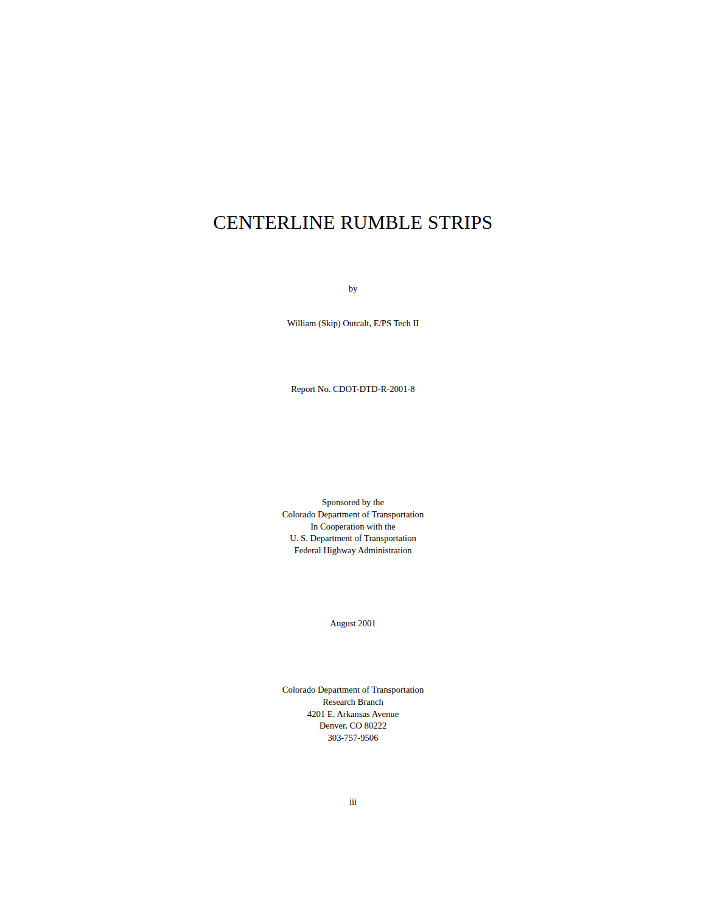CENTERLINE RUMBLE STRIPS
by
William (Skip) Outcalt, E/PS Tech II
Report No. CDOT-DTD-R-2001-8
Sponsored by the
Colorado Department of Transportation
In Cooperation with the
U. S. Department of Transportation
Federal Highway Administration
August 2001
Colorado Department of Transportation
Research Branch
4201 E. Arkansas Avenue
Denver, CO 80222
303-757-9506
iii